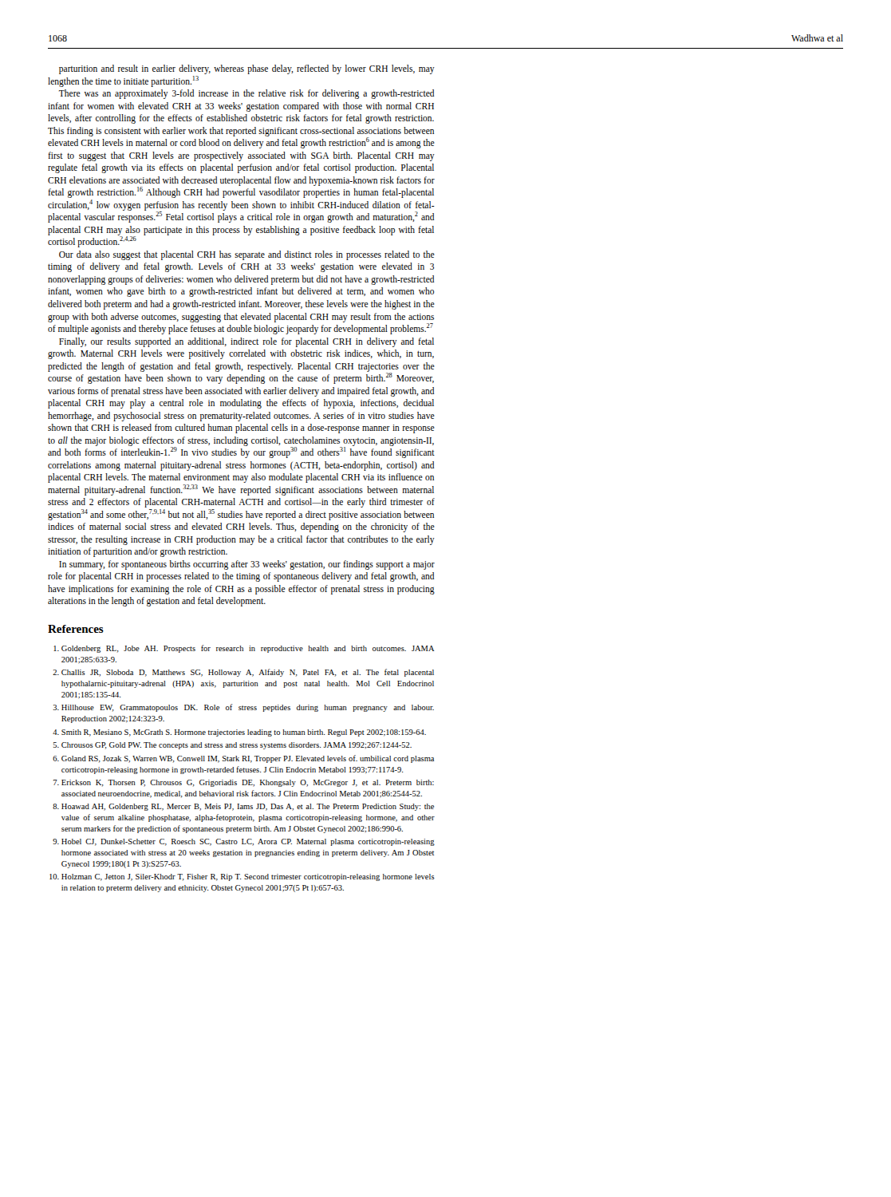1068 Wadhwa et al
parturition and result in earlier delivery, whereas phase delay, reflected by lower CRH levels, may lengthen the time to initiate parturition.13
There was an approximately 3-fold increase in the relative risk for delivering a growth-restricted infant for women with elevated CRH at 33 weeks' gestation compared with those with normal CRH levels, after controlling for the effects of established obstetric risk factors for fetal growth restriction. This finding is consistent with earlier work that reported significant cross-sectional associations between elevated CRH levels in maternal or cord blood on delivery and fetal growth restriction6 and is among the first to suggest that CRH levels are prospectively associated with SGA birth. Placental CRH may regulate fetal growth via its effects on placental perfusion and/or fetal cortisol production. Placental CRH elevations are associated with decreased uteroplacental flow and hypoxemia-known risk factors for fetal growth restriction.16 Although CRH had powerful vasodilator properties in human fetal-placental circulation,4 low oxygen perfusion has recently been shown to inhibit CRH-induced dilation of fetal-placental vascular responses.25 Fetal cortisol plays a critical role in organ growth and maturation,2 and placental CRH may also participate in this process by establishing a positive feedback loop with fetal cortisol production.2,4,26
Our data also suggest that placental CRH has separate and distinct roles in processes related to the timing of delivery and fetal growth. Levels of CRH at 33 weeks' gestation were elevated in 3 nonoverlapping groups of deliveries: women who delivered preterm but did not have a growth-restricted infant, women who gave birth to a growth-restricted infant but delivered at term, and women who delivered both preterm and had a growth-restricted infant. Moreover, these levels were the highest in the group with both adverse outcomes, suggesting that elevated placental CRH may result from the actions of multiple agonists and thereby place fetuses at double biologic jeopardy for developmental problems.27
Finally, our results supported an additional, indirect role for placental CRH in delivery and fetal growth. Maternal CRH levels were positively correlated with obstetric risk indices, which, in turn, predicted the length of gestation and fetal growth, respectively. Placental CRH trajectories over the course of gestation have been shown to vary depending on the cause of preterm birth.28 Moreover, various forms of prenatal stress have been associated with earlier delivery and impaired fetal growth, and placental CRH may play a central role in modulating the effects of hypoxia, infections, decidual hemorrhage, and psychosocial stress on prematurity-related outcomes. A series of in vitro studies have shown that CRH is released from cultured human placental cells in a dose-response manner in response to all the major biologic effectors of stress, including cortisol, catecholamines oxytocin, angiotensin-II, and both forms of interleukin-1.29 In vivo studies by our group30 and others31 have found significant correlations among maternal pituitary-adrenal stress hormones (ACTH, beta-endorphin, cortisol) and placental CRH levels. The maternal environment may also modulate placental CRH via its influence on maternal pituitary-adrenal function.32,33 We have reported significant associations between maternal stress and 2 effectors of placental CRH-maternal ACTH and cortisol—in the early third trimester of gestation34 and some other,7,9,14 but not all,35 studies have reported a direct positive association between indices of maternal social stress and elevated CRH levels. Thus, depending on the chronicity of the stressor, the resulting increase in CRH production may be a critical factor that contributes to the early initiation of parturition and/or growth restriction.
In summary, for spontaneous births occurring after 33 weeks' gestation, our findings support a major role for placental CRH in processes related to the timing of spontaneous delivery and fetal growth, and have implications for examining the role of CRH as a possible effector of prenatal stress in producing alterations in the length of gestation and fetal development.
References
Goldenberg RL, Jobe AH. Prospects for research in reproductive health and birth outcomes. JAMA 2001;285:633-9.
Challis JR, Sloboda D, Matthews SG, Holloway A, Alfaidy N, Patel FA, et al. The fetal placental hypothalarnic-pituitary-adrenal (HPA) axis, parturition and post natal health. Mol Cell Endocrinol 2001;185:135-44.
Hillhouse EW, Grammatopoulos DK. Role of stress peptides during human pregnancy and labour. Reproduction 2002;124:323-9.
Smith R, Mesiano S, McGrath S. Hormone trajectories leading to human birth. Regul Pept 2002;108:159-64.
Chrousos GP, Gold PW. The concepts and stress and stress systems disorders. JAMA 1992;267:1244-52.
Goland RS, Jozak S, Warren WB, Conwell IM, Stark RI, Tropper PJ. Elevated levels of. umbilical cord plasma corticotropin-releasing hormone in growth-retarded fetuses. J Clin Endocrin Metabol 1993;77:1174-9.
Erickson K, Thorsen P, Chrousos G, Grigoriadis DE, Khongsaly O, McGregor J, et al. Preterm birth: associated neuroendocrine, medical, and behavioral risk factors. J Clin Endocrinol Metab 2001;86:2544-52.
Hoawad AH, Goldenberg RL, Mercer B, Meis PJ, Iams JD, Das A, et al. The Preterm Prediction Study: the value of serum alkaline phosphatase, alpha-fetoprotein, plasma corticotropin-releasing hormone, and other serum markers for the prediction of spontaneous preterm birth. Am J Obstet Gynecol 2002;186:990-6.
Hobel CJ, Dunkel-Schetter C, Roesch SC, Castro LC, Arora CP. Maternal plasma corticotropin-releasing hormone associated with stress at 20 weeks gestation in pregnancies ending in preterm delivery. Am J Obstet Gynecol 1999;180(1 Pt 3):S257-63.
Holzman C, Jetton J, Siler-Khodr T, Fisher R, Rip T. Second trimester corticotropin-releasing hormone levels in relation to preterm delivery and ethnicity. Obstet Gynecol 2001;97(5 Pt l):657-63.